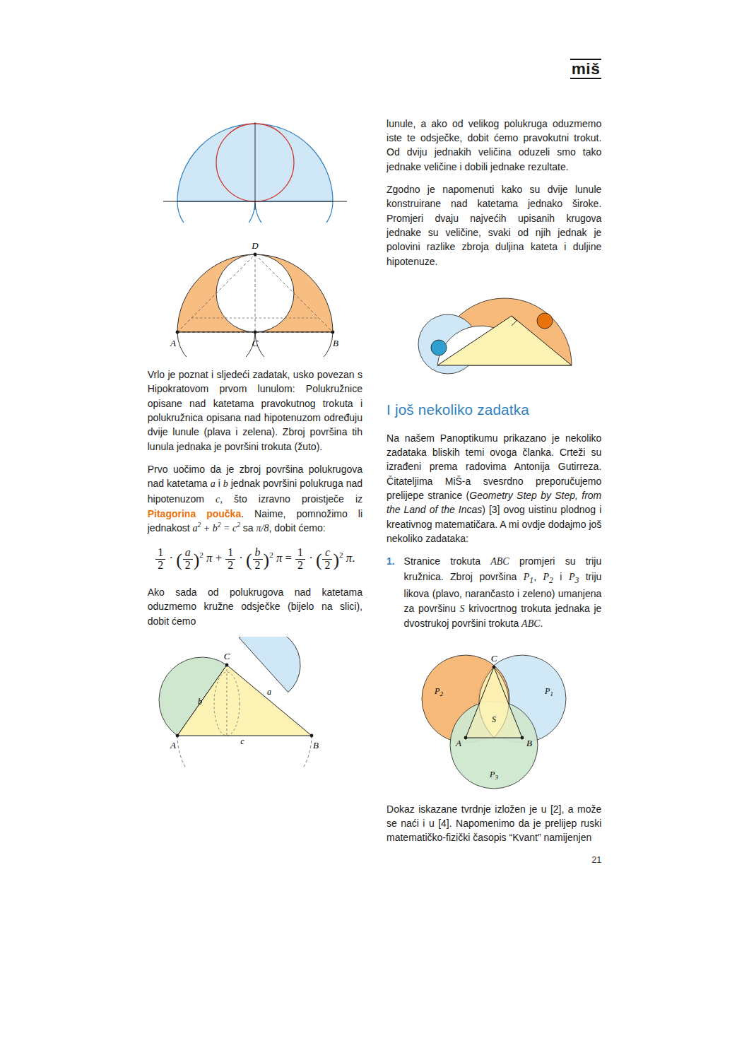miš
D A C B
Vrlo je poznat i sljedeći zadatak, usko povezan s Hipokratovom prvom lunulom: Polukružnice opisane nad katetama pravokutnog trokuta i polukružnica opisana nad hipotenuzom određuju dvije lunule (plava i zelena). Zbroj površina tih lunula jednaka je površini trokuta (žuto).
Prvo uočimo da je zbroj površina polukrugova nad katetama a i b jednak površini polukruga nad hipotenuzom c, što izravno proistječe iz Pitagorina poučka. Naime, pomnožimo li jednakost a2 + b2 = c2 sa π/8, dobit ćemo:
12 · (a 2)2 π + 12 · (b 2)2 π = 12 · (c 2)2 π.
Ako sada od polukrugova nad katetama oduzmemo kružne odsječke (bijelo na slici), dobit ćemo
C A B a b c
lunule, a ako od velikog polukruga oduzmemo iste te odsječke, dobit ćemo pravokutni trokut. Od dviju jednakih veličina oduzeli smo tako jednake veličine i dobili jednake rezultate.
Zgodno je napomenuti kako su dvije lunule konstruirane nad katetama jednako široke. Promjeri dvaju najvećih upisanih krugova jednake su veličine, svaki od njih jednak je polovini razlike zbroja duljina kateta i duljine hipotenuze.
I još nekoliko zadatka
Na našem Panoptikumu prikazano je nekoliko zadataka bliskih temi ovoga članka. Crteži su izrađeni prema radovima Antonija Gutirreza. Čitateljima MiŠ-a svesrdno preporučujemo prelijepe stranice (Geometry Step by Step, from the Land of the Incas) [3] ovog uistinu plodnog i kreativnog matematičara. A mi ovdje dodajmo još nekoliko zadataka:
Stranice trokuta ABC promjeri su triju kružnica. Zbroj površina P1, P2 i P3 triju likova (plavo, narančasto i zeleno) umanjena za površinu S krivocrtnog trokuta jednaka je dvostrukoj površini trokuta ABC.
C A B P1 P2 P3 S
Dokaz iskazane tvrdnje izložen je u [2], a može se naći i u [4]. Napomenimo da je prelijep ruski matematičko-fizički časopis “Kvant” namijenjen
21